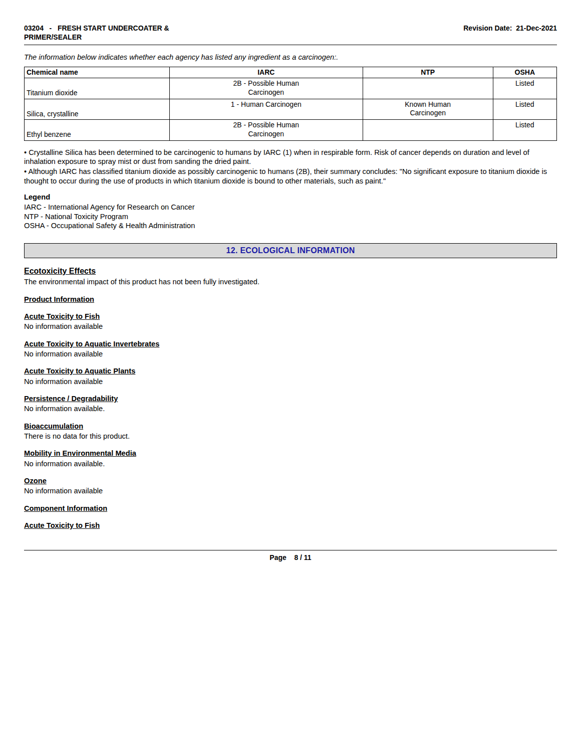03204 - FRESH START UNDERCOATER &
PRIMER/SEALER
Revision Date: 21-Dec-2021
The information below indicates whether each agency has listed any ingredient as a carcinogen:.
| Chemical name | IARC | NTP | OSHA |
| --- | --- | --- | --- |
| Titanium dioxide | 2B - Possible Human Carcinogen | | Listed |
| Silica, crystalline | 1 - Human Carcinogen | Known Human Carcinogen | Listed |
| Ethyl benzene | 2B - Possible Human Carcinogen | | Listed |
• Crystalline Silica has been determined to be carcinogenic to humans by IARC (1) when in respirable form. Risk of cancer depends on duration and level of inhalation exposure to spray mist or dust from sanding the dried paint.
• Although IARC has classified titanium dioxide as possibly carcinogenic to humans (2B), their summary concludes: "No significant exposure to titanium dioxide is thought to occur during the use of products in which titanium dioxide is bound to other materials, such as paint."
Legend
IARC - International Agency for Research on Cancer
NTP - National Toxicity Program
OSHA - Occupational Safety & Health Administration
12. ECOLOGICAL INFORMATION
Ecotoxicity Effects
The environmental impact of this product has not been fully investigated.
Product Information
Acute Toxicity to Fish
No information available
Acute Toxicity to Aquatic Invertebrates
No information available
Acute Toxicity to Aquatic Plants
No information available
Persistence / Degradability
No information available.
Bioaccumulation
There is no data for this product.
Mobility in Environmental Media
No information available.
Ozone
No information available
Component Information
Acute Toxicity to Fish
Page 8 / 11